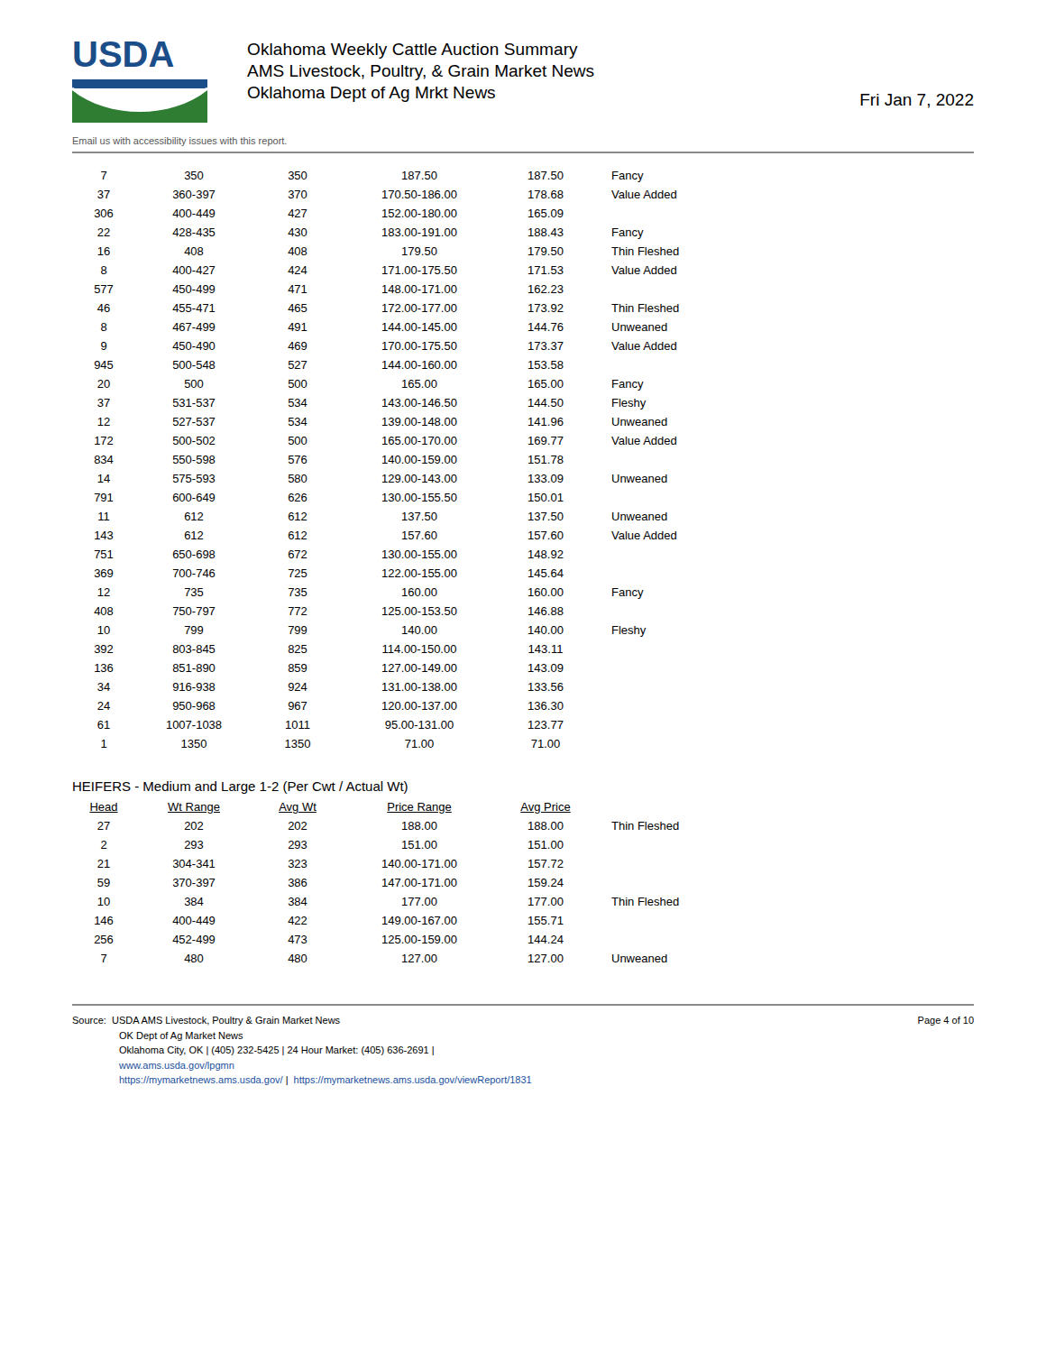USDA
Oklahoma Weekly Cattle Auction Summary
AMS Livestock, Poultry, & Grain Market News
Oklahoma Dept of Ag Mrkt News
Fri Jan 7, 2022
Email us with accessibility issues with this report.
| 7 | 350 | 350 | 187.50 | 187.50 | Fancy |
| 37 | 360-397 | 370 | 170.50-186.00 | 178.68 | Value Added |
| 306 | 400-449 | 427 | 152.00-180.00 | 165.09 | |
| 22 | 428-435 | 430 | 183.00-191.00 | 188.43 | Fancy |
| 16 | 408 | 408 | 179.50 | 179.50 | Thin Fleshed |
| 8 | 400-427 | 424 | 171.00-175.50 | 171.53 | Value Added |
| 577 | 450-499 | 471 | 148.00-171.00 | 162.23 | |
| 46 | 455-471 | 465 | 172.00-177.00 | 173.92 | Thin Fleshed |
| 8 | 467-499 | 491 | 144.00-145.00 | 144.76 | Unweaned |
| 9 | 450-490 | 469 | 170.00-175.50 | 173.37 | Value Added |
| 945 | 500-548 | 527 | 144.00-160.00 | 153.58 | |
| 20 | 500 | 500 | 165.00 | 165.00 | Fancy |
| 37 | 531-537 | 534 | 143.00-146.50 | 144.50 | Fleshy |
| 12 | 527-537 | 534 | 139.00-148.00 | 141.96 | Unweaned |
| 172 | 500-502 | 500 | 165.00-170.00 | 169.77 | Value Added |
| 834 | 550-598 | 576 | 140.00-159.00 | 151.78 | |
| 14 | 575-593 | 580 | 129.00-143.00 | 133.09 | Unweaned |
| 791 | 600-649 | 626 | 130.00-155.50 | 150.01 | |
| 11 | 612 | 612 | 137.50 | 137.50 | Unweaned |
| 143 | 612 | 612 | 157.60 | 157.60 | Value Added |
| 751 | 650-698 | 672 | 130.00-155.00 | 148.92 | |
| 369 | 700-746 | 725 | 122.00-155.00 | 145.64 | |
| 12 | 735 | 735 | 160.00 | 160.00 | Fancy |
| 408 | 750-797 | 772 | 125.00-153.50 | 146.88 | |
| 10 | 799 | 799 | 140.00 | 140.00 | Fleshy |
| 392 | 803-845 | 825 | 114.00-150.00 | 143.11 | |
| 136 | 851-890 | 859 | 127.00-149.00 | 143.09 | |
| 34 | 916-938 | 924 | 131.00-138.00 | 133.56 | |
| 24 | 950-968 | 967 | 120.00-137.00 | 136.30 | |
| 61 | 1007-1038 | 1011 | 95.00-131.00 | 123.77 | |
| 1 | 1350 | 1350 | 71.00 | 71.00 | |
HEIFERS - Medium and Large 1-2 (Per Cwt / Actual Wt)
| Head | Wt Range | Avg Wt | Price Range | Avg Price | |
| --- | --- | --- | --- | --- | --- |
| 27 | 202 | 202 | 188.00 | 188.00 | Thin Fleshed |
| 2 | 293 | 293 | 151.00 | 151.00 | |
| 21 | 304-341 | 323 | 140.00-171.00 | 157.72 | |
| 59 | 370-397 | 386 | 147.00-171.00 | 159.24 | |
| 10 | 384 | 384 | 177.00 | 177.00 | Thin Fleshed |
| 146 | 400-449 | 422 | 149.00-167.00 | 155.71 | |
| 256 | 452-499 | 473 | 125.00-159.00 | 144.24 | |
| 7 | 480 | 480 | 127.00 | 127.00 | Unweaned |
Source: USDA AMS Livestock, Poultry & Grain Market News OK Dept of Ag Market News Oklahoma City, OK | (405) 232-5425 | 24 Hour Market: (405) 636-2691 | www.ams.usda.gov/lpgmn https://mymarketnews.ams.usda.gov/ | https://mymarketnews.ams.usda.gov/viewReport/1831
Page 4 of 10